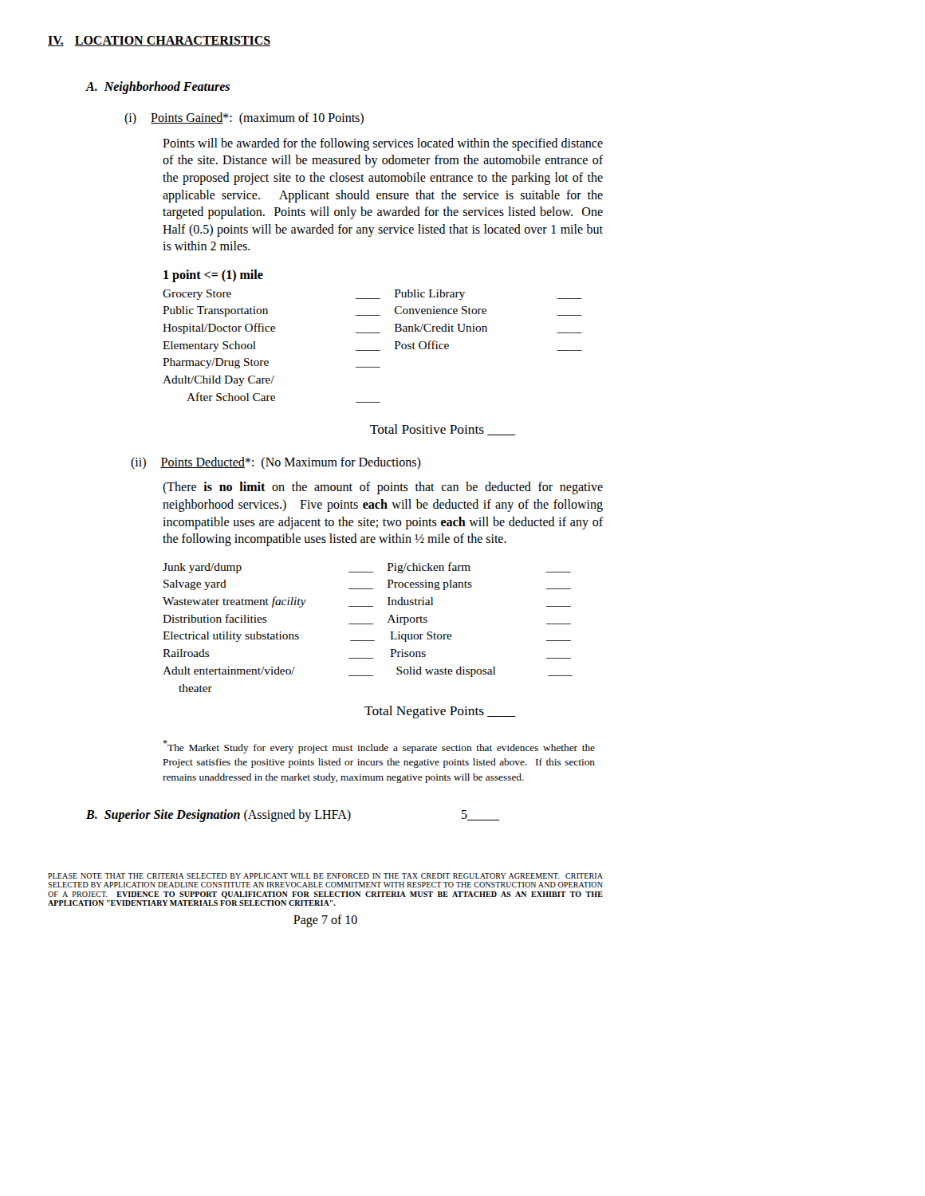IV. LOCATION CHARACTERISTICS
A. Neighborhood Features
(i) Points Gained*: (maximum of 10 Points)
Points will be awarded for the following services located within the specified distance of the site. Distance will be measured by odometer from the automobile entrance of the proposed project site to the closest automobile entrance to the parking lot of the applicable service. Applicant should ensure that the service is suitable for the targeted population. Points will only be awarded for the services listed below. One Half (0.5) points will be awarded for any service listed that is located over 1 mile but is within 2 miles.
1 point <= (1) mile
| Grocery Store | ____ | Public Library | ____ |
| Public Transportation | ____ | Convenience Store | ____ |
| Hospital/Doctor Office | ____ | Bank/Credit Union | ____ |
| Elementary School | ____ | Post Office | ____ |
| Pharmacy/Drug Store | ____ | | |
| Adult/Child Day Care/ | | | |
| After School Care | ____ | | |
Total Positive Points ____
(ii) Points Deducted*: (No Maximum for Deductions)
(There is no limit on the amount of points that can be deducted for negative neighborhood services.) Five points each will be deducted if any of the following incompatible uses are adjacent to the site; two points each will be deducted if any of the following incompatible uses listed are within ½ mile of the site.
| Junk yard/dump | ____ | Pig/chicken farm | ____ |
| Salvage yard | ____ | Processing plants | ____ |
| Wastewater treatment facility | ____ | Industrial | ____ |
| Distribution facilities | ____ | Airports | ____ |
| Electrical utility substations | ____ | Liquor Store | ____ |
| Railroads | ____ | Prisons | ____ |
| Adult entertainment/video/ | ____ | Solid waste disposal | ____ |
| theater | | | |
Total Negative Points ____
*The Market Study for every project must include a separate section that evidences whether the Project satisfies the positive points listed or incurs the negative points listed above. If this section remains unaddressed in the market study, maximum negative points will be assessed.
B. Superior Site Designation (Assigned by LHFA)
5_____
PLEASE NOTE THAT THE CRITERIA SELECTED BY APPLICANT WILL BE ENFORCED IN THE TAX CREDIT REGULATORY AGREEMENT. CRITERIA SELECTED BY APPLICATION DEADLINE CONSTITUTE AN IRREVOCABLE COMMITMENT WITH RESPECT TO THE CONSTRUCTION AND OPERATION OF A PROJECT. EVIDENCE TO SUPPORT QUALIFICATION FOR SELECTION CRITERIA MUST BE ATTACHED AS AN EXHIBIT TO THE APPLICATION "EVIDENTIARY MATERIALS FOR SELECTION CRITERIA".
Page 7 of 10